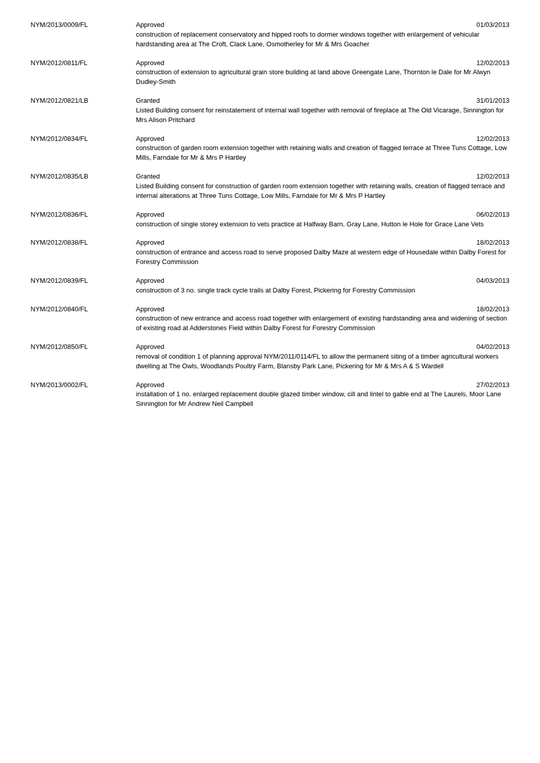| NYM/2013/0009/FL | Approved 01/03/2013 construction of replacement conservatory and hipped roofs to dormer windows together with enlargement of vehicular hardstanding area at The Croft, Clack Lane, Osmotherley for Mr & Mrs Goacher |
| NYM/2012/0811/FL | Approved 12/02/2013 construction of extension to agricultural grain store building at land above Greengate Lane, Thornton le Dale for Mr Alwyn Dudley-Smith |
| NYM/2012/0821/LB | Granted 31/01/2013 Listed Building consent for reinstatement of internal wall together with removal of fireplace at The Old Vicarage, Sinnington for Mrs Alison Pritchard |
| NYM/2012/0834/FL | Approved 12/02/2013 construction of garden room extension together with retaining walls and creation of flagged terrace at Three Tuns Cottage, Low Mills, Farndale for Mr & Mrs P Hartley |
| NYM/2012/0835/LB | Granted 12/02/2013 Listed Building consent for construction of garden room extension together with retaining walls, creation of flagged terrace and internal alterations at Three Tuns Cottage, Low Mills, Farndale for Mr & Mrs P Hartley |
| NYM/2012/0836/FL | Approved 06/02/2013 construction of single storey extension to vets practice at Halfway Barn, Gray Lane, Hutton le Hole for Grace Lane Vets |
| NYM/2012/0838/FL | Approved 18/02/2013 construction of entrance and access road to serve proposed Dalby Maze at western edge of Housedale within Dalby Forest for Forestry Commission |
| NYM/2012/0839/FL | Approved 04/03/2013 construction of 3 no. single track cycle trails at Dalby Forest, Pickering for Forestry Commission |
| NYM/2012/0840/FL | Approved 18/02/2013 construction of new entrance and access road together with enlargement of existing hardstanding area and widening of section of existing road at Adderstones Field within Dalby Forest for Forestry Commission |
| NYM/2012/0850/FL | Approved 04/02/2013 removal of condition 1 of planning approval NYM/2011/0114/FL to allow the permanent siting of a timber agricultural workers dwelling at The Owls, Woodlands Poultry Farm, Blansby Park Lane, Pickering for Mr & Mrs A & S Wardell |
| NYM/2013/0002/FL | Approved 27/02/2013 installation of 1 no. enlarged replacement double glazed timber window, cill and lintel to gable end at The Laurels, Moor Lane Sinnington for Mr Andrew Neil Campbell |